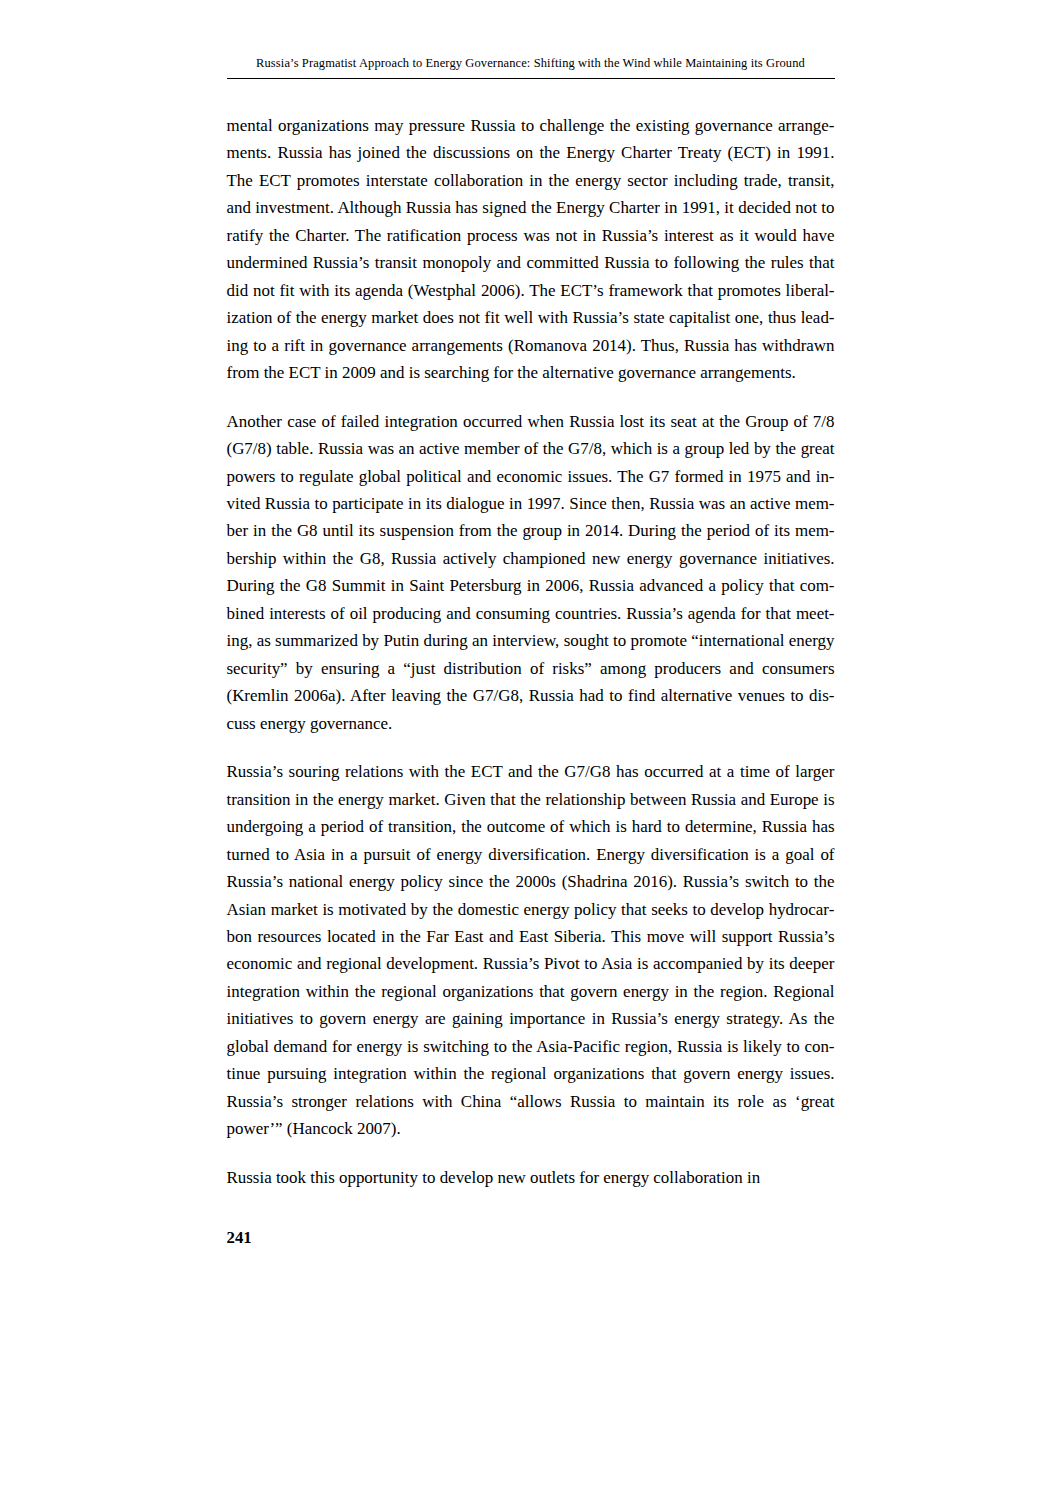Russia’s Pragmatist Approach to Energy Governance: Shifting with the Wind while Maintaining its Ground
mental organizations may pressure Russia to challenge the existing governance arrangements. Russia has joined the discussions on the Energy Charter Treaty (ECT) in 1991. The ECT promotes interstate collaboration in the energy sector including trade, transit, and investment. Although Russia has signed the Energy Charter in 1991, it decided not to ratify the Charter. The ratification process was not in Russia’s interest as it would have undermined Russia’s transit monopoly and committed Russia to following the rules that did not fit with its agenda (Westphal 2006). The ECT’s framework that promotes liberalization of the energy market does not fit well with Russia’s state capitalist one, thus leading to a rift in governance arrangements (Romanova 2014). Thus, Russia has withdrawn from the ECT in 2009 and is searching for the alternative governance arrangements.
Another case of failed integration occurred when Russia lost its seat at the Group of 7/8 (G7/8) table. Russia was an active member of the G7/8, which is a group led by the great powers to regulate global political and economic issues. The G7 formed in 1975 and invited Russia to participate in its dialogue in 1997. Since then, Russia was an active member in the G8 until its suspension from the group in 2014. During the period of its membership within the G8, Russia actively championed new energy governance initiatives. During the G8 Summit in Saint Petersburg in 2006, Russia advanced a policy that combined interests of oil producing and consuming countries. Russia’s agenda for that meeting, as summarized by Putin during an interview, sought to promote “international energy security” by ensuring a “just distribution of risks” among producers and consumers (Kremlin 2006a). After leaving the G7/G8, Russia had to find alternative venues to discuss energy governance.
Russia’s souring relations with the ECT and the G7/G8 has occurred at a time of larger transition in the energy market. Given that the relationship between Russia and Europe is undergoing a period of transition, the outcome of which is hard to determine, Russia has turned to Asia in a pursuit of energy diversification. Energy diversification is a goal of Russia’s national energy policy since the 2000s (Shadrina 2016). Russia’s switch to the Asian market is motivated by the domestic energy policy that seeks to develop hydrocarbon resources located in the Far East and East Siberia. This move will support Russia’s economic and regional development. Russia’s Pivot to Asia is accompanied by its deeper integration within the regional organizations that govern energy in the region. Regional initiatives to govern energy are gaining importance in Russia’s energy strategy. As the global demand for energy is switching to the Asia-Pacific region, Russia is likely to continue pursuing integration within the regional organizations that govern energy issues. Russia’s stronger relations with China “allows Russia to maintain its role as ‘great power’” (Hancock 2007).
Russia took this opportunity to develop new outlets for energy collaboration in
241